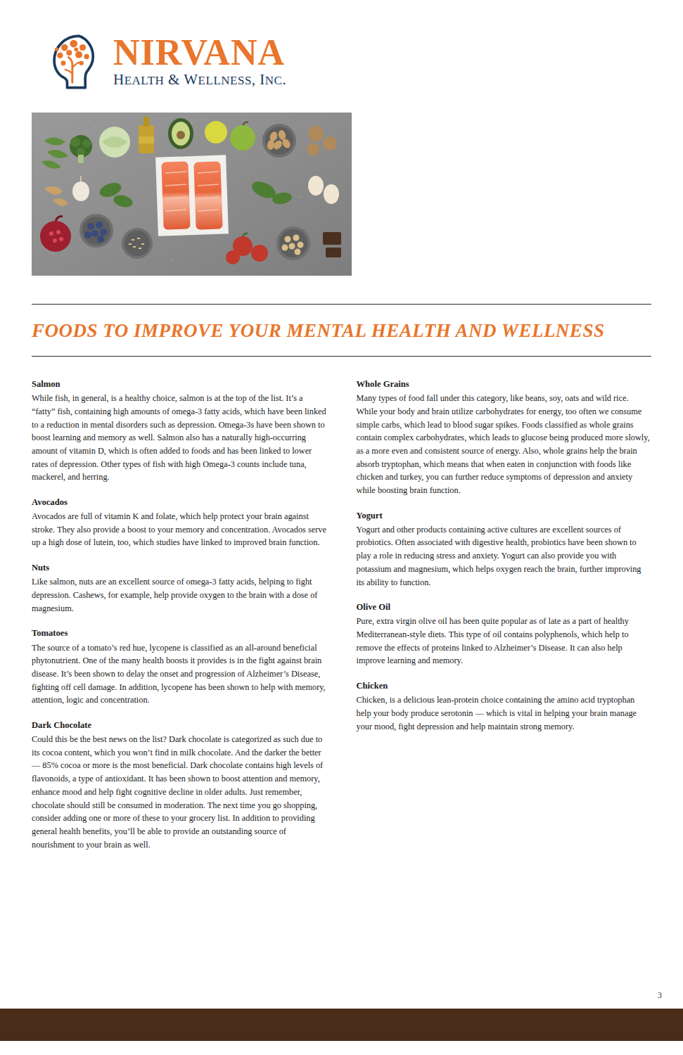NIRVANA HEALTH & WELLNESS, INC.
Foods to Improve Your Mental Health and Wellness
Salmon
While fish, in general, is a healthy choice, salmon is at the top of the list. It’s a “fatty” fish, containing high amounts of omega-3 fatty acids, which have been linked to a reduction in mental disorders such as depression. Omega-3s have been shown to boost learning and memory as well. Salmon also has a naturally high-occurring amount of vitamin D, which is often added to foods and has been linked to lower rates of depression. Other types of fish with high Omega-3 counts include tuna, mackerel, and herring.
Avocados
Avocados are full of vitamin K and folate, which help protect your brain against stroke. They also provide a boost to your memory and concentration. Avocados serve up a high dose of lutein, too, which studies have linked to improved brain function.
Nuts
Like salmon, nuts are an excellent source of omega-3 fatty acids, helping to fight depression. Cashews, for example, help provide oxygen to the brain with a dose of magnesium.
Tomatoes
The source of a tomato’s red hue, lycopene is classified as an all-around beneficial phytonutrient. One of the many health boosts it provides is in the fight against brain disease. It’s been shown to delay the onset and progression of Alzheimer’s Disease, fighting off cell damage. In addition, lycopene has been shown to help with memory, attention, logic and concentration.
Dark Chocolate
Could this be the best news on the list? Dark chocolate is categorized as such due to its cocoa content, which you won’t find in milk chocolate. And the darker the better — 85% cocoa or more is the most beneficial. Dark chocolate contains high levels of flavonoids, a type of antioxidant. It has been shown to boost attention and memory, enhance mood and help fight cognitive decline in older adults. Just remember, chocolate should still be consumed in moderation. The next time you go shopping, consider adding one or more of these to your grocery list. In addition to providing general health benefits, you’ll be able to provide an outstanding source of nourishment to your brain as well.
Whole Grains
Many types of food fall under this category, like beans, soy, oats and wild rice. While your body and brain utilize carbohydrates for energy, too often we consume simple carbs, which lead to blood sugar spikes. Foods classified as whole grains contain complex carbohydrates, which leads to glucose being produced more slowly, as a more even and consistent source of energy. Also, whole grains help the brain absorb tryptophan, which means that when eaten in conjunction with foods like chicken and turkey, you can further reduce symptoms of depression and anxiety while boosting brain function.
Yogurt
Yogurt and other products containing active cultures are excellent sources of probiotics. Often associated with digestive health, probiotics have been shown to play a role in reducing stress and anxiety. Yogurt can also provide you with potassium and magnesium, which helps oxygen reach the brain, further improving its ability to function.
Olive Oil
Pure, extra virgin olive oil has been quite popular as of late as a part of healthy Mediterranean-style diets. This type of oil contains polyphenols, which help to remove the effects of proteins linked to Alzheimer’s Disease. It can also help improve learning and memory.
Chicken
Chicken, is a delicious lean-protein choice containing the amino acid tryptophan help your body produce serotonin — which is vital in helping your brain manage your mood, fight depression and help maintain strong memory.
3